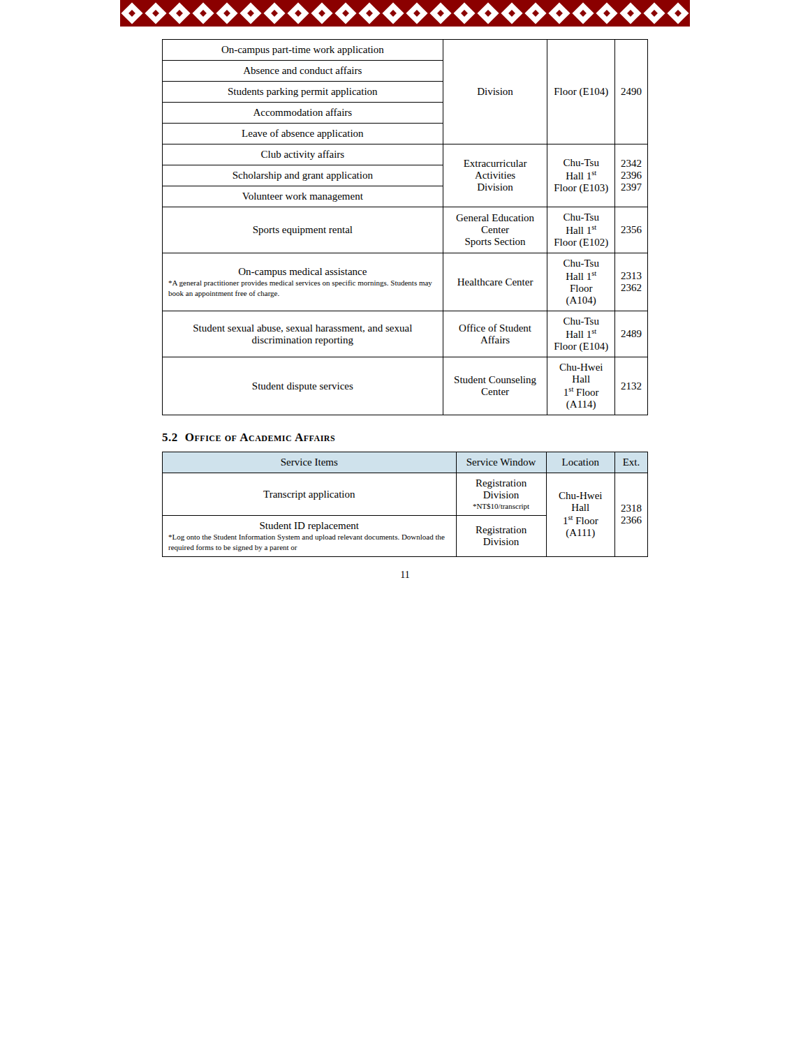| On-campus part-time work application | Division | Floor (E104) | 2490 |
| Absence and conduct affairs |
| Students parking permit application |
| Accommodation affairs |
| Leave of absence application |
| Club activity affairs | Extracurricular Activities Division | Chu-Tsu Hall 1 st Floor (E103) | 2342 2396 2397 |
| Scholarship and grant application |
| Volunteer work management |
| Sports equipment rental | General Education Center Sports Section | Chu-Tsu Hall 1 st Floor (E102) | 2356 |
| On-campus medical assistance *A general practitioner provides medical services on specific mornings. Students may book an appointment free of charge. | Healthcare Center | Chu-Tsu Hall 1 st Floor (A104) | 2313 2362 |
| Student sexual abuse, sexual harassment, and sexual discrimination reporting | Office of Student Affairs | Chu-Tsu Hall 1 st Floor (E104) | 2489 |
| Student dispute services | Student Counseling Center | Chu-Hwei Hall 1 st Floor (A114) | 2132 |
5.2 Office of Academic Affairs
| Service Items | Service Window | Location | Ext. |
| Transcript application | Registration Division *NT$10/transcript | Chu-Hwei Hall 1 st Floor (A111) | 2318 2366 |
| Student ID replacement *Log onto the Student Information System and upload relevant documents. Download the required forms to be signed by a parent or | Registration Division |
11